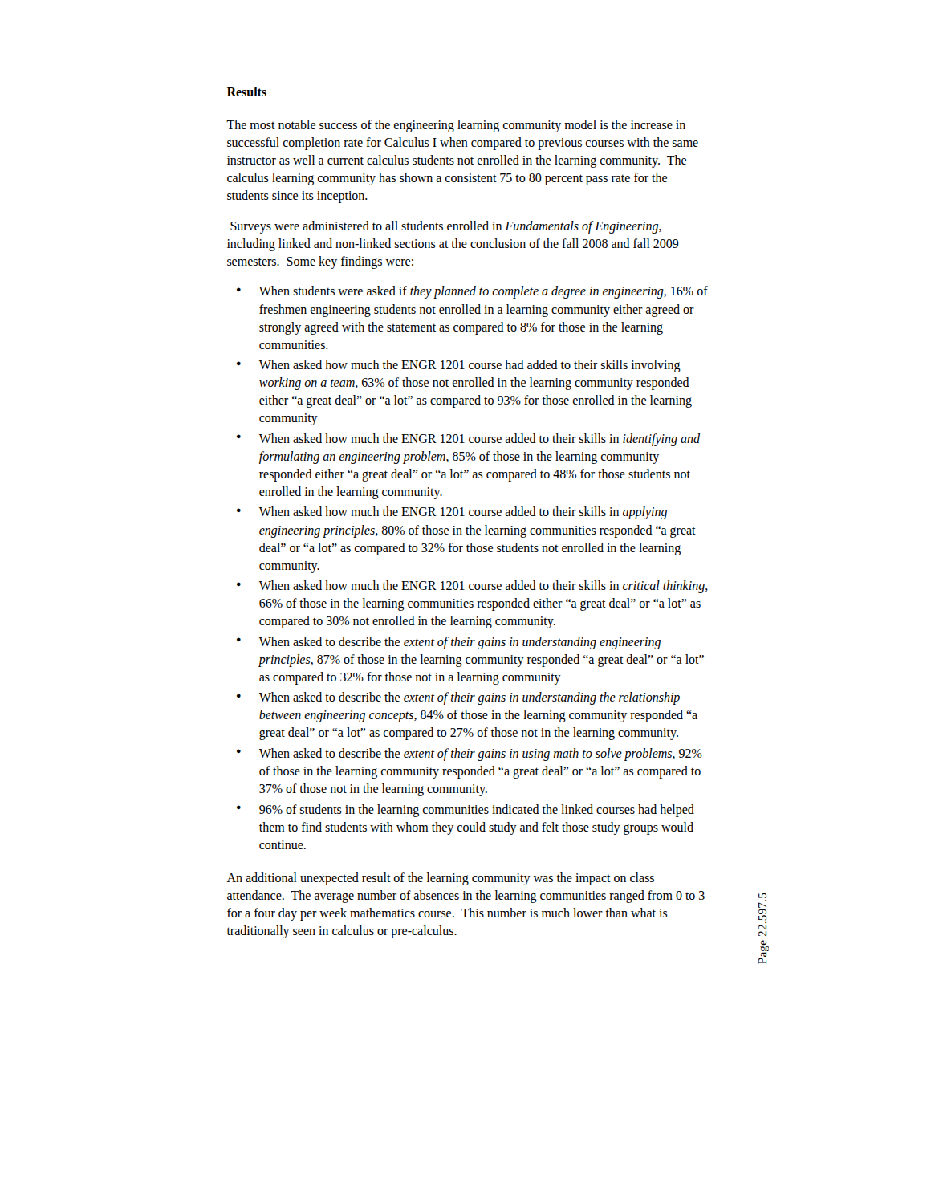Results
The most notable success of the engineering learning community model is the increase in successful completion rate for Calculus I when compared to previous courses with the same instructor as well a current calculus students not enrolled in the learning community. The calculus learning community has shown a consistent 75 to 80 percent pass rate for the students since its inception.
Surveys were administered to all students enrolled in Fundamentals of Engineering, including linked and non-linked sections at the conclusion of the fall 2008 and fall 2009 semesters. Some key findings were:
When students were asked if they planned to complete a degree in engineering, 16% of freshmen engineering students not enrolled in a learning community either agreed or strongly agreed with the statement as compared to 8% for those in the learning communities.
When asked how much the ENGR 1201 course had added to their skills involving working on a team, 63% of those not enrolled in the learning community responded either “a great deal” or “a lot” as compared to 93% for those enrolled in the learning community
When asked how much the ENGR 1201 course added to their skills in identifying and formulating an engineering problem, 85% of those in the learning community responded either “a great deal” or “a lot” as compared to 48% for those students not enrolled in the learning community.
When asked how much the ENGR 1201 course added to their skills in applying engineering principles, 80% of those in the learning communities responded “a great deal” or “a lot” as compared to 32% for those students not enrolled in the learning community.
When asked how much the ENGR 1201 course added to their skills in critical thinking, 66% of those in the learning communities responded either “a great deal” or “a lot” as compared to 30% not enrolled in the learning community.
When asked to describe the extent of their gains in understanding engineering principles, 87% of those in the learning community responded “a great deal” or “a lot” as compared to 32% for those not in a learning community
When asked to describe the extent of their gains in understanding the relationship between engineering concepts, 84% of those in the learning community responded “a great deal” or “a lot” as compared to 27% of those not in the learning community.
When asked to describe the extent of their gains in using math to solve problems, 92% of those in the learning community responded “a great deal” or “a lot” as compared to 37% of those not in the learning community.
96% of students in the learning communities indicated the linked courses had helped them to find students with whom they could study and felt those study groups would continue.
An additional unexpected result of the learning community was the impact on class attendance. The average number of absences in the learning communities ranged from 0 to 3 for a four day per week mathematics course. This number is much lower than what is traditionally seen in calculus or pre-calculus.
Page 22.597.5